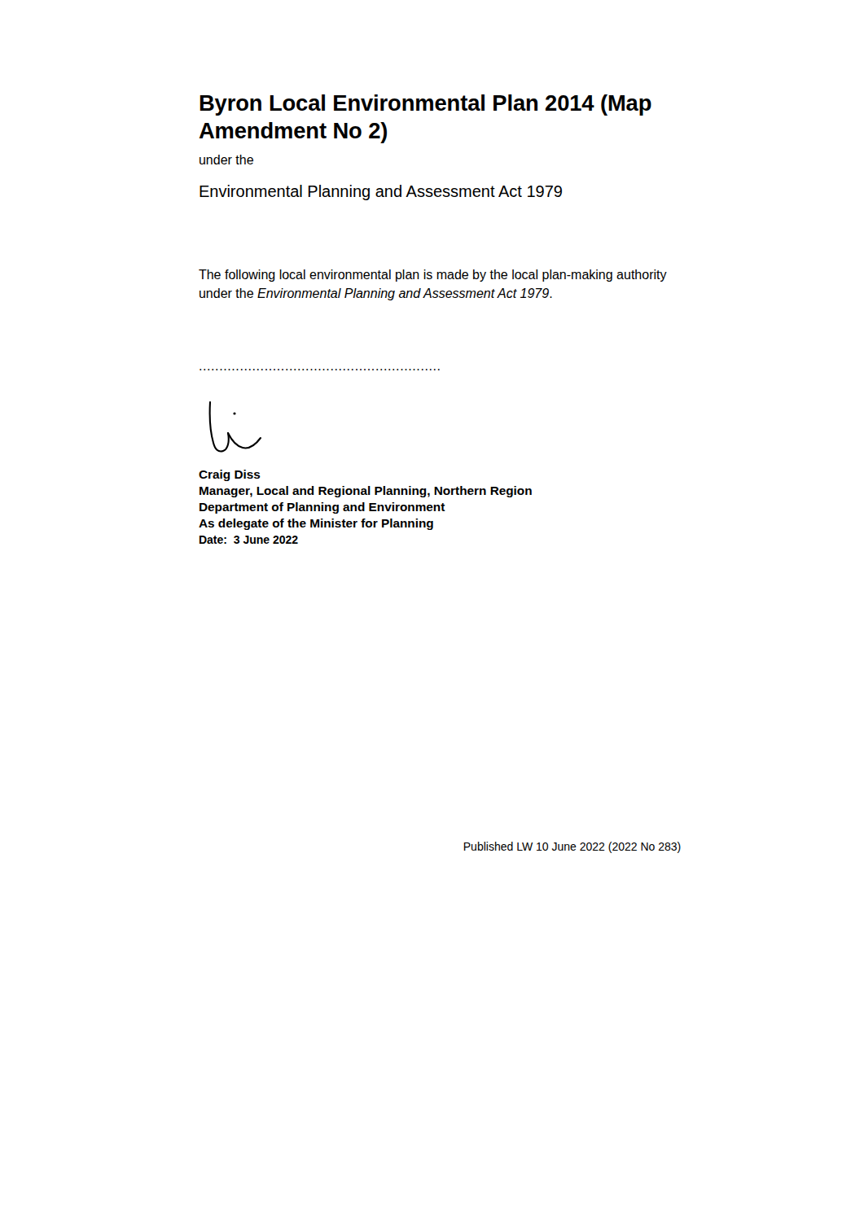Byron Local Environmental Plan 2014 (Map Amendment No 2)
under the
Environmental Planning and Assessment Act 1979
The following local environmental plan is made by the local plan-making authority under the Environmental Planning and Assessment Act 1979.
...........................................................
Craig Diss
Manager, Local and Regional Planning, Northern Region
Department of Planning and Environment
As delegate of the Minister for Planning
Date: 3 June 2022
Published LW 10 June 2022 (2022 No 283)